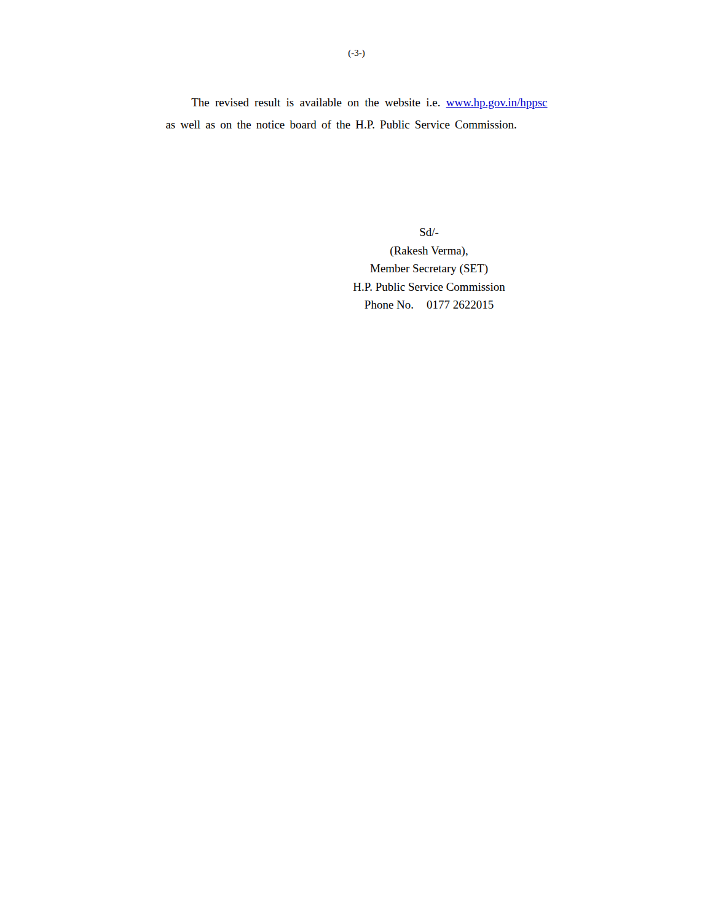(-3-)
The revised result is available on the website i.e. www.hp.gov.in/hppsc as well as on the notice board of the H.P. Public Service Commission.
Sd/-
(Rakesh Verma),
Member Secretary (SET)
H.P. Public Service Commission
Phone No. 0177 2622015